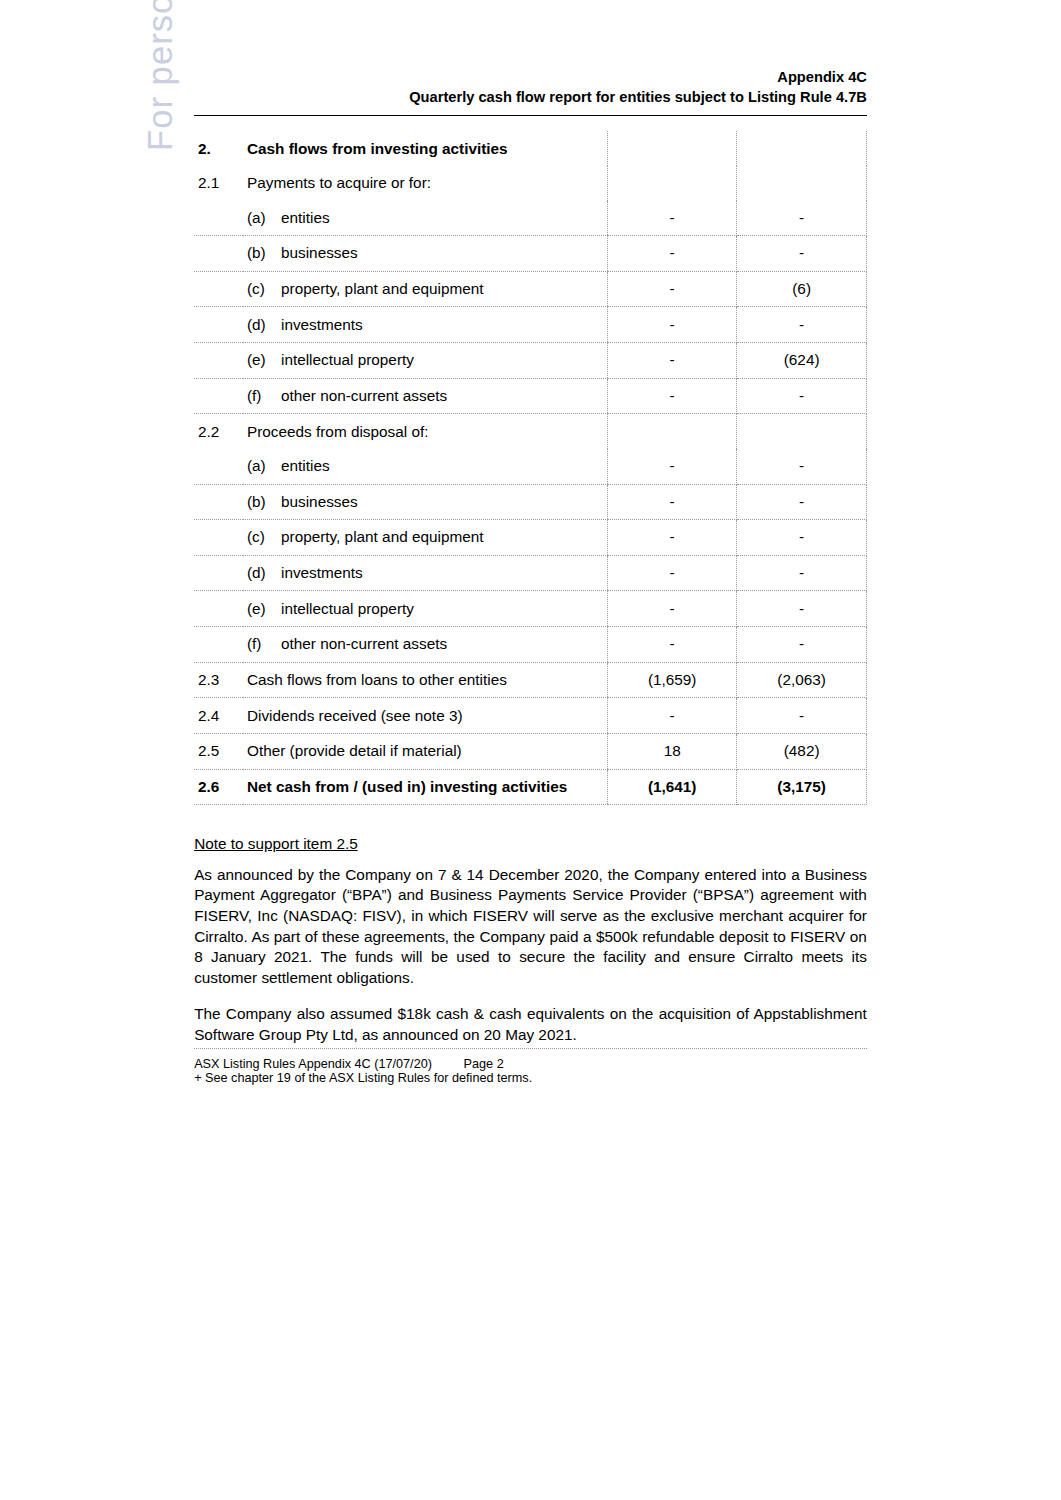For personal use only
Appendix 4C
Quarterly cash flow report for entities subject to Listing Rule 4.7B
| 2. | Cash flows from investing activities | | |
| 2.1 | Payments to acquire or for: | | |
| | (a) entities | - | - |
| | (b) businesses | - | - |
| | (c) property, plant and equipment | - | (6) |
| | (d) investments | - | - |
| | (e) intellectual property | - | (624) |
| | (f) other non-current assets | - | - |
| 2.2 | Proceeds from disposal of: | | |
| | (a) entities | - | - |
| | (b) businesses | - | - |
| | (c) property, plant and equipment | - | - |
| | (d) investments | - | - |
| | (e) intellectual property | - | - |
| | (f) other non-current assets | - | - |
| 2.3 | Cash flows from loans to other entities | (1,659) | (2,063) |
| 2.4 | Dividends received (see note 3) | - | - |
| 2.5 | Other (provide detail if material) | 18 | (482) |
| 2.6 | Net cash from / (used in) investing activities | (1,641) | (3,175) |
Note to support item 2.5
As announced by the Company on 7 & 14 December 2020, the Company entered into a Business Payment Aggregator (“BPA”) and Business Payments Service Provider (“BPSA”) agreement with FISERV, Inc (NASDAQ: FISV), in which FISERV will serve as the exclusive merchant acquirer for Cirralto. As part of these agreements, the Company paid a $500k refundable deposit to FISERV on 8 January 2021. The funds will be used to secure the facility and ensure Cirralto meets its customer settlement obligations.
The Company also assumed $18k cash & cash equivalents on the acquisition of Appstablishment Software Group Pty Ltd, as announced on 20 May 2021.
ASX Listing Rules Appendix 4C (17/07/20) Page 2
+ See chapter 19 of the ASX Listing Rules for defined terms.